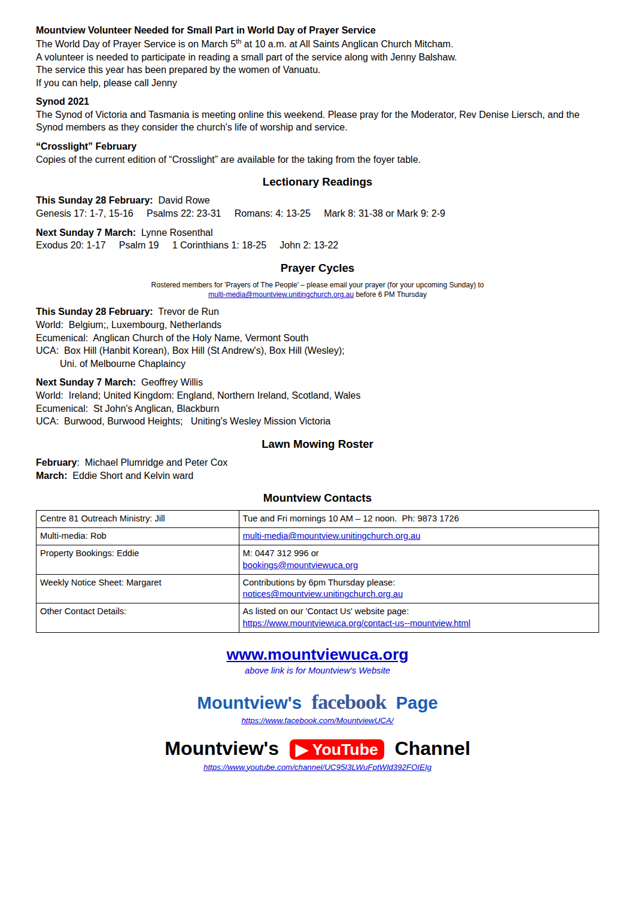Mountview Volunteer Needed for Small Part in World Day of Prayer Service
The World Day of Prayer Service is on March 5th at 10 a.m. at All Saints Anglican Church Mitcham.
A volunteer is needed to participate in reading a small part of the service along with Jenny Balshaw.
The service this year has been prepared by the women of Vanuatu.
If you can help, please call Jenny
Synod 2021
The Synod of Victoria and Tasmania is meeting online this weekend. Please pray for the Moderator, Rev Denise Liersch, and the Synod members as they consider the church's life of worship and service.
“Crosslight” February
Copies of the current edition of “Crosslight” are available for the taking from the foyer table.
Lectionary Readings
This Sunday 28 February: David Rowe
Genesis 17: 1-7, 15-16 Psalms 22: 23-31 Romans: 4: 13-25 Mark 8: 31-38 or Mark 9: 2-9
Next Sunday 7 March: Lynne Rosenthal
Exodus 20: 1-17 Psalm 19 1 Corinthians 1: 18-25 John 2: 13-22
Prayer Cycles
Rostered members for 'Prayers of The People' – please email your prayer (for your upcoming Sunday) to
multi-media@mountview.unitingchurch.org.au before 6 PM Thursday
This Sunday 28 February: Trevor de Run
World: Belgium;, Luxembourg, Netherlands
Ecumenical: Anglican Church of the Holy Name, Vermont South
UCA: Box Hill (Hanbit Korean), Box Hill (St Andrew's), Box Hill (Wesley);
Uni. of Melbourne Chaplaincy
Next Sunday 7 March: Geoffrey Willis
World: Ireland; United Kingdom: England, Northern Ireland, Scotland, Wales
Ecumenical: St John's Anglican, Blackburn
UCA: Burwood, Burwood Heights; Uniting's Wesley Mission Victoria
Lawn Mowing Roster
February: Michael Plumridge and Peter Cox
March: Eddie Short and Kelvin ward
Mountview Contacts
| Centre 81 Outreach Ministry: Jill | Tue and Fri mornings 10 AM – 12 noon. Ph: 9873 1726 |
| Multi-media: Rob | multi-media@mountview.unitingchurch.org.au |
| Property Bookings: Eddie | M: 0447 312 996 or bookings@mountviewuca.org |
| Weekly Notice Sheet: Margaret | Contributions by 6pm Thursday please: notices@mountview.unitingchurch.org.au |
| Other Contact Details: | As listed on our 'Contact Us' website page: https://www.mountviewuca.org/contact-us--mountview.html |
www.mountviewuca.org
above link is for Mountview's Website
Mountview's facebook Page
https://www.facebook.com/MountviewUCA/
Mountview's ▶ YouTube Channel
https://www.youtube.com/channel/UC95I3LWuFptWld392FOIEIg